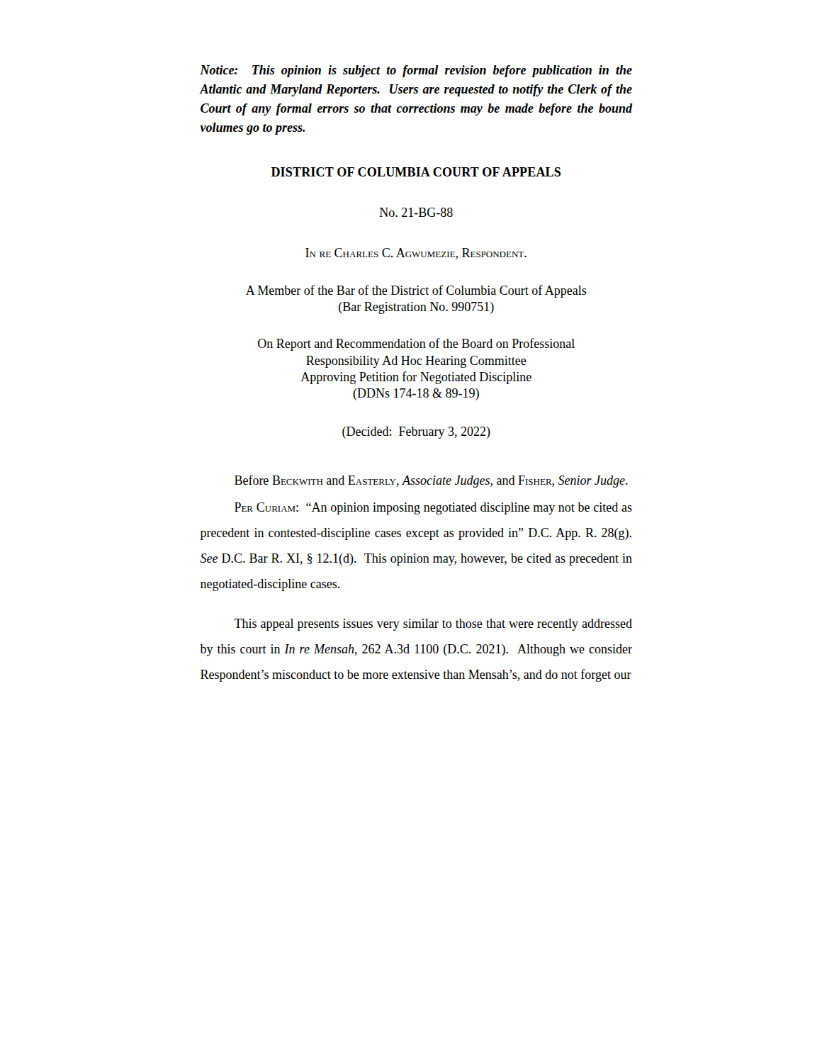Notice: This opinion is subject to formal revision before publication in the Atlantic and Maryland Reporters. Users are requested to notify the Clerk of the Court of any formal errors so that corrections may be made before the bound volumes go to press.
District of Columbia Court of Appeals
No. 21-BG-88
In re Charles C. Agwumezie, Respondent.
A Member of the Bar of the District of Columbia Court of Appeals
(Bar Registration No. 990751)
On Report and Recommendation of the Board on Professional
Responsibility Ad Hoc Hearing Committee
Approving Petition for Negotiated Discipline
(DDNs 174-18 & 89-19)
(Decided: February 3, 2022)
Before Beckwith and Easterly, Associate Judges, and Fisher, Senior Judge.
Per Curiam: “An opinion imposing negotiated discipline may not be cited as precedent in contested-discipline cases except as provided in” D.C. App. R. 28(g). See D.C. Bar R. XI, § 12.1(d). This opinion may, however, be cited as precedent in negotiated-discipline cases.
This appeal presents issues very similar to those that were recently addressed by this court in In re Mensah, 262 A.3d 1100 (D.C. 2021). Although we consider Respondent’s misconduct to be more extensive than Mensah’s, and do not forget our